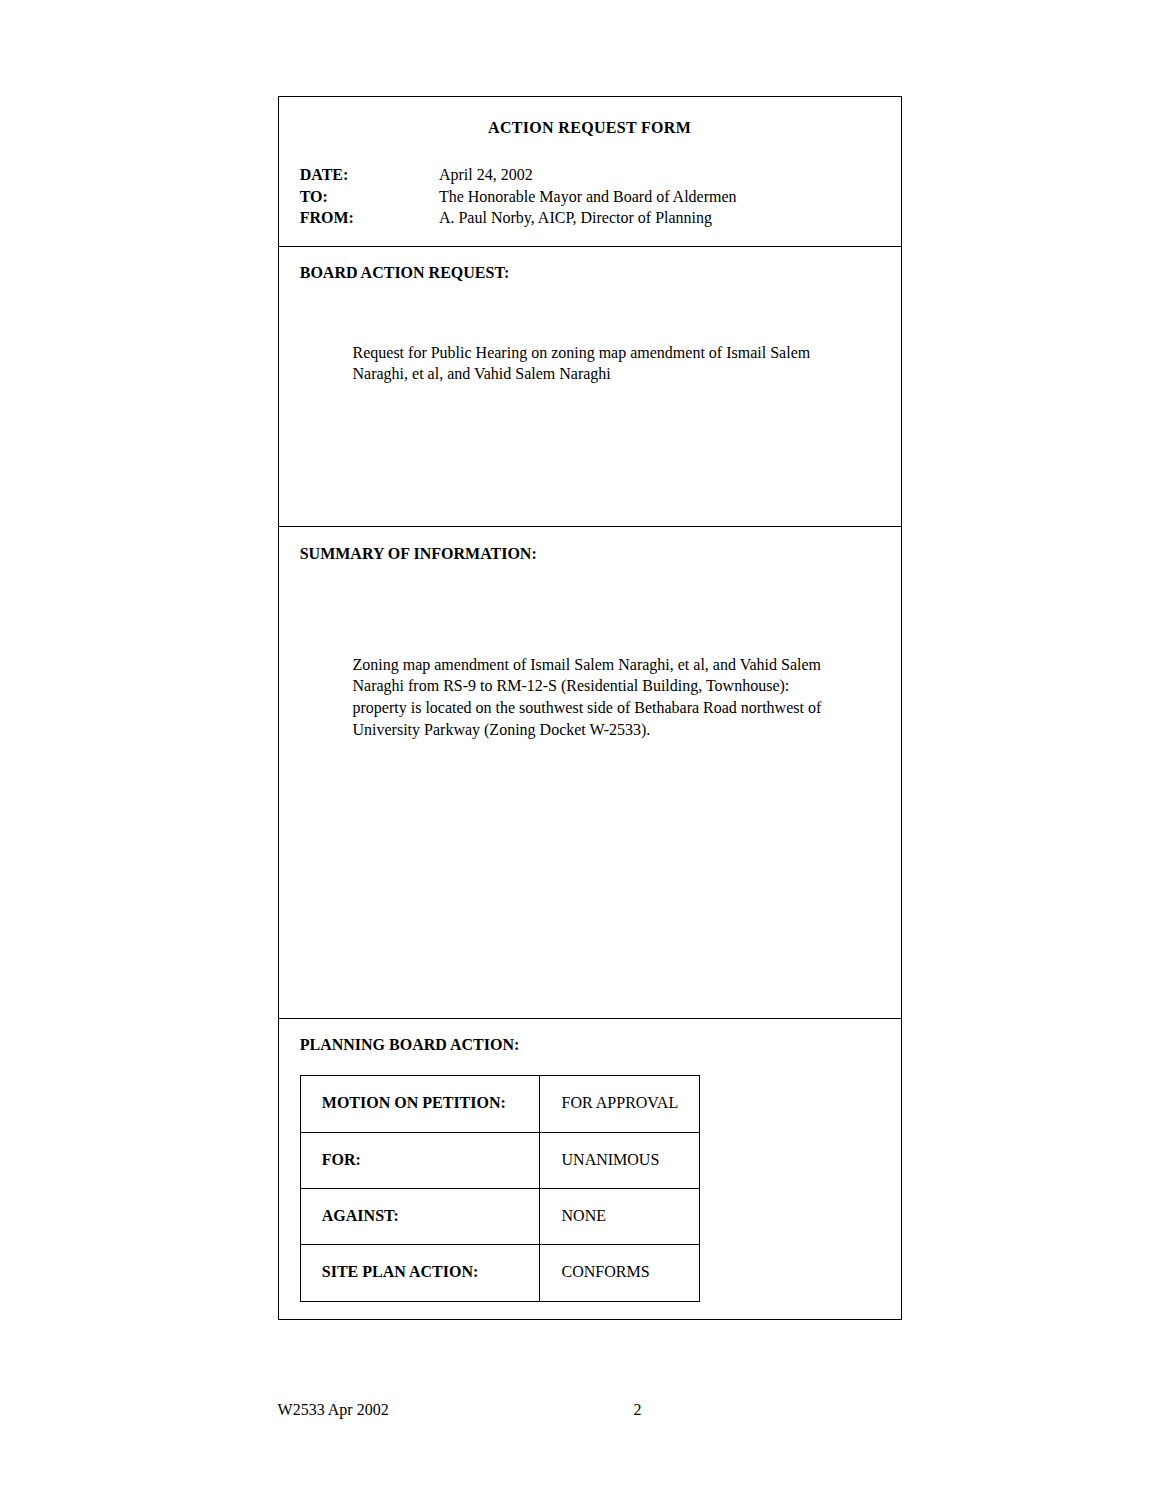| ACTION REQUEST FORM DATE: April 24, 2002 TO: The Honorable Mayor and Board of Aldermen FROM: A. Paul Norby, AICP, Director of Planning |
| BOARD ACTION REQUEST: Request for Public Hearing on zoning map amendment of Ismail Salem Naraghi, et al, and Vahid Salem Naraghi |
| SUMMARY OF INFORMATION: Zoning map amendment of Ismail Salem Naraghi, et al, and Vahid Salem Naraghi from RS-9 to RM-12-S (Residential Building, Townhouse): property is located on the southwest side of Bethabara Road northwest of University Parkway (Zoning Docket W-2533). |
| PLANNING BOARD ACTION: / MOTION ON PETITION: / FOR APPROVAL / / FOR: / UNANIMOUS / / AGAINST: / NONE / / SITE PLAN ACTION: / CONFORMS / |
W2533 Apr 2002
2